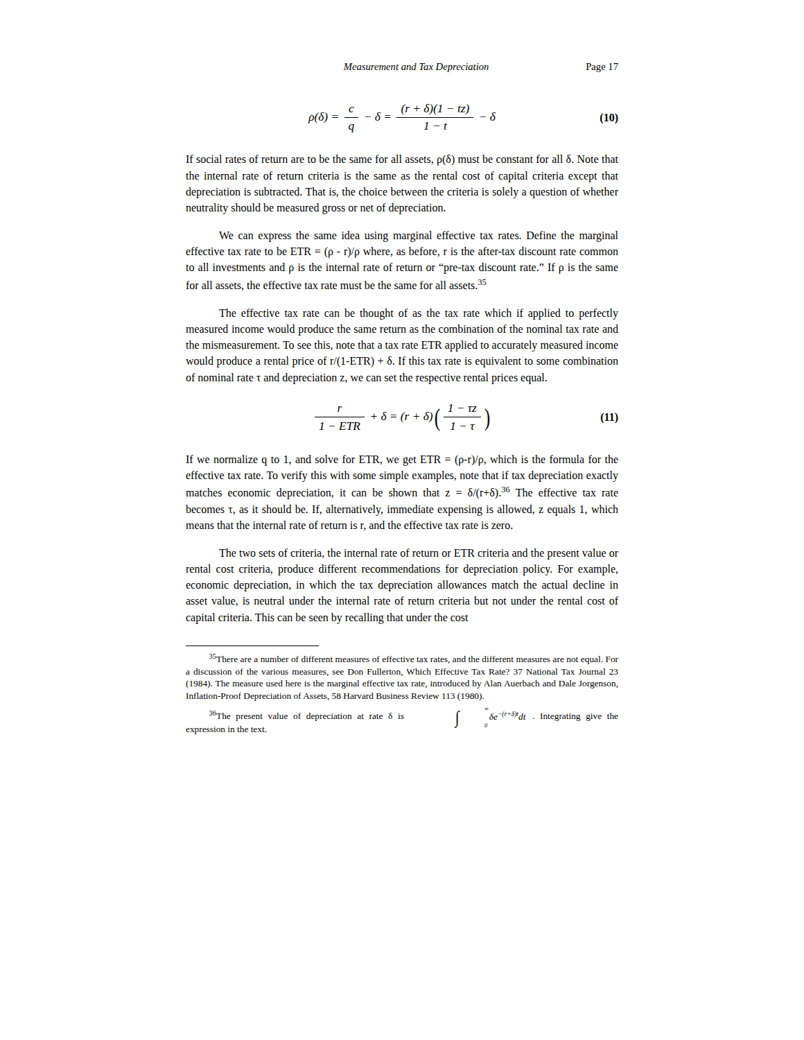Measurement and Tax Depreciation Page 17
ρ(δ) = cq − δ = (r + δ)(1 − tz) 1 − t − δ (10)
If social rates of return are to be the same for all assets, ρ(δ) must be constant for all δ. Note that the internal rate of return criteria is the same as the rental cost of capital criteria except that depreciation is subtracted. That is, the choice between the criteria is solely a question of whether neutrality should be measured gross or net of depreciation.
We can express the same idea using marginal effective tax rates. Define the marginal effective tax rate to be ETR = (ρ - r)/ρ where, as before, r is the after-tax discount rate common to all investments and ρ is the internal rate of return or “pre-tax discount rate.” If ρ is the same for all assets, the effective tax rate must be the same for all assets.35
The effective tax rate can be thought of as the tax rate which if applied to perfectly measured income would produce the same return as the combination of the nominal tax rate and the mismeasurement. To see this, note that a tax rate ETR applied to accurately measured income would produce a rental price of r/(1-ETR) + δ. If this tax rate is equivalent to some combination of nominal rate τ and depreciation z, we can set the respective rental prices equal.
r 1 − ETR + δ = (r + δ)(1 − τz 1 − τ) (11)
If we normalize q to 1, and solve for ETR, we get ETR = (ρ-r)/ρ, which is the formula for the effective tax rate. To verify this with some simple examples, note that if tax depreciation exactly matches economic depreciation, it can be shown that z = δ/(r+δ).36 The effective tax rate becomes τ, as it should be. If, alternatively, immediate expensing is allowed, z equals 1, which means that the internal rate of return is r, and the effective tax rate is zero.
The two sets of criteria, the internal rate of return or ETR criteria and the present value or rental cost criteria, produce different recommendations for depreciation policy. For example, economic depreciation, in which the tax depreciation allowances match the actual decline in asset value, is neutral under the internal rate of return criteria but not under the rental cost of capital criteria. This can be seen by recalling that under the cost
35 There are a number of different measures of effective tax rates, and the different measures are not equal. For a discussion of the various measures, see Don Fullerton, Which Effective Tax Rate? 37 National Tax Journal 23 (1984). The measure used here is the marginal effective tax rate, introduced by Alan Auerbach and Dale Jorgenson, Inflation-Proof Depreciation of Assets, 58 Harvard Business Review 113 (1980).
36 The present value of depreciation at rate δ is ∫∞0δe−(r+δ)tdt . Integrating give the expression in the text.